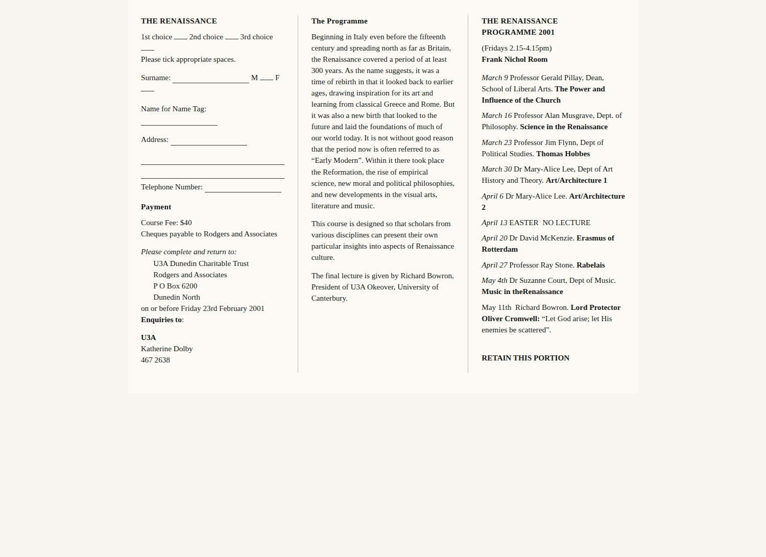The Renaissance
1st choice 2nd choice 3rd choice
Please tick appropriate spaces.
Surname: M F
Name for Name Tag:
Address:
Telephone Number:
Payment
Course Fee: $40
Cheques payable to Rodgers and Associates
Please complete and return to:
U3A Dunedin Charitable Trust
Rodgers and Associates
P O Box 6200
Dunedin North
on or before Friday 23rd February 2001
Enquiries to:
U3A
Katherine Dolby
467 2638
The Programme
Beginning in Italy even before the fifteenth century and spreading north as far as Britain, the Renaissance covered a period of at least 300 years. As the name suggests, it was a time of rebirth in that it looked back to earlier ages, drawing inspiration for its art and learning from classical Greece and Rome. But it was also a new birth that looked to the future and laid the foundations of much of our world today. It is not without good reason that the period now is often referred to as “Early Modern”. Within it there took place the Reformation, the rise of empirical science, new moral and political philosophies, and new developments in the visual arts, literature and music.
This course is designed so that scholars from various disciplines can present their own particular insights into aspects of Renaissance culture.
The final lecture is given by Richard Bowron, President of U3A Okeover, University of Canterbury.
The Renaissance
Programme 2001
(Fridays 2.15-4.15pm)
Frank Nichol Room
March 9 Professor Gerald Pillay, Dean, School of Liberal Arts. The Power and Influence of the Church
March 16 Professor Alan Musgrave, Dept. of Philosophy. Science in the Renaissance
March 23 Professor Jim Flynn, Dept of Political Studies. Thomas Hobbes
March 30 Dr Mary-Alice Lee, Dept of Art History and Theory. Art/Architecture 1
April 6 Dr Mary-Alice Lee. Art/Architecture 2
April 13 EASTER NO LECTURE
April 20 Dr David McKenzie. Erasmus of Rotterdam
April 27 Professor Ray Stone. Rabelais
May 4th Dr Suzanne Court, Dept of Music. Music in theRenaissance
May 11th Richard Bowron. Lord Protector Oliver Cromwell: “Let God arise; let His enemies be scattered”.
Retain this portion